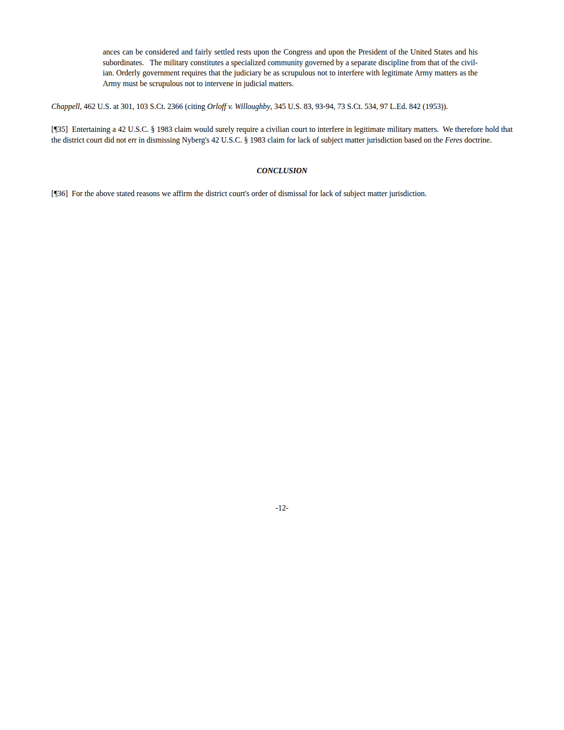ances can be considered and fairly settled rests upon the Congress and upon the President of the United States and his subordinates. The military constitutes a specialized community governed by a separate discipline from that of the civilian. Orderly government requires that the judiciary be as scrupulous not to interfere with legitimate Army matters as the Army must be scrupulous not to intervene in judicial matters.
Chappell, 462 U.S. at 301, 103 S.Ct. 2366 (citing Orloff v. Willoughby, 345 U.S. 83, 93-94, 73 S.Ct. 534, 97 L.Ed. 842 (1953)).
[¶35] Entertaining a 42 U.S.C. § 1983 claim would surely require a civilian court to interfere in legitimate military matters. We therefore hold that the district court did not err in dismissing Nyberg's 42 U.S.C. § 1983 claim for lack of subject matter jurisdiction based on the Feres doctrine.
CONCLUSION
[¶36] For the above stated reasons we affirm the district court's order of dismissal for lack of subject matter jurisdiction.
-12-